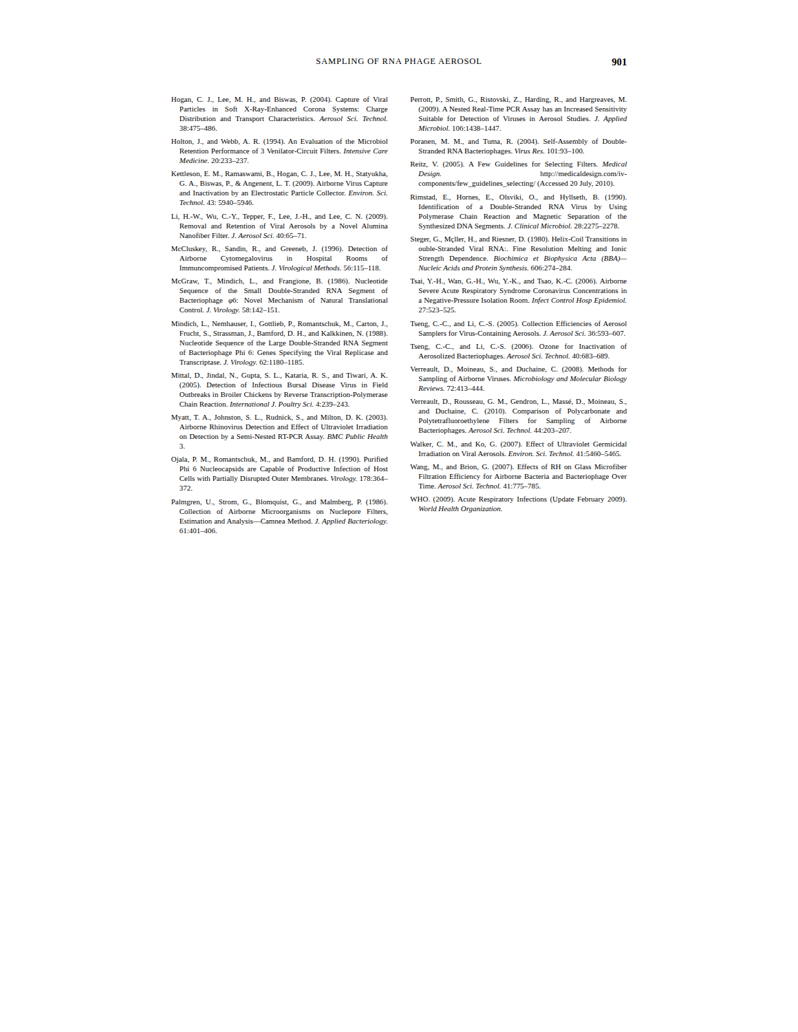Sampling of RNA Phage Aerosol 901
Hogan, C. J., Lee, M. H., and Biswas, P. (2004). Capture of Viral Particles in Soft X-Ray-Enhanced Corona Systems: Charge Distribution and Transport Characteristics. Aerosol Sci. Technol. 38:475–486.
Holton, J., and Webb, A. R. (1994). An Evaluation of the Microbiol Retention Performance of 3 Venilator-Circuit Filters. Intensive Care Medicine. 20:233–237.
Kettleson, E. M., Ramaswami, B., Hogan, C. J., Lee, M. H., Statyukha, G. A., Biswas, P., & Angenent, L. T. (2009). Airborne Virus Capture and Inactivation by an Electrostatic Particle Collector. Environ. Sci. Technol. 43: 5940–5946.
Li, H.-W., Wu, C.-Y., Tepper, F., Lee, J.-H., and Lee, C. N. (2009). Removal and Retention of Viral Aerosols by a Novel Alumina Nanofiber Filter. J. Aerosol Sci. 40:65–71.
McCluskey, R., Sandin, R., and Greeneb, J. (1996). Detection of Airborne Cytomegalovirus in Hospital Rooms of Immuncompromised Patients. J. Virological Methods. 56:115–118.
McGraw, T., Mindich, L., and Frangione, B. (1986). Nucleotide Sequence of the Small Double-Stranded RNA Segment of Bacteriophage φ6: Novel Mechanism of Natural Translational Control. J. Virology. 58:142–151.
Mindich, L., Nemhauser, I., Gottlieb, P., Romantschuk, M., Carton, J., Frucht, S., Strassman, J., Bamford, D. H., and Kalkkinen, N. (1988). Nucleotide Sequence of the Large Double-Stranded RNA Segment of Bacteriophage Phi 6: Genes Specifying the Viral Replicase and Transcriptase. J. Virology. 62:1180–1185.
Mittal, D., Jindal, N., Gupta, S. L., Kataria, R. S., and Tiwari, A. K. (2005). Detection of Infectious Bursal Disease Virus in Field Outbreaks in Broiler Chickens by Reverse Transcription-Polymerase Chain Reaction. International J. Poultry Sci. 4:239–243.
Myatt, T. A., Johnston, S. L., Rudnick, S., and Milton, D. K. (2003). Airborne Rhinovirus Detection and Effect of Ultraviolet Irradiation on Detection by a Semi-Nested RT-PCR Assay. BMC Public Health 3.
Ojala, P. M., Romantschuk, M., and Bamford, D. H. (1990). Purified Phi 6 Nucleocapsids are Capable of Productive Infection of Host Cells with Partially Disrupted Outer Membranes. Virology. 178:364–372.
Palmgren, U., Strom, G., Blomquist, G., and Malmberg, P. (1986). Collection of Airborne Microorganisms on Nuclepore Filters, Estimation and Analysis—Camnea Method. J. Applied Bacteriology. 61:401–406.
Perrott, P., Smith, G., Ristovski, Z., Harding, R., and Hargreaves, M. (2009). A Nested Real-Time PCR Assay has an Increased Sensitivity Suitable for Detection of Viruses in Aerosol Studies. J. Applied Microbiol. 106:1438–1447.
Poranen, M. M., and Tuma, R. (2004). Self-Assembly of Double-Stranded RNA Bacteriophages. Virus Res. 101:93–100.
Reitz, V. (2005). A Few Guidelines for Selecting Filters. Medical Design. http://medicaldesign.com/iv-components/few_guidelines_selecting/ (Accessed 20 July, 2010).
Rimstad, E., Hornes, E., Olsviki, O., and Hyllseth, B. (1990). Identification of a Double-Stranded RNA Virus by Using Polymerase Chain Reaction and Magnetic Separation of the Synthesized DNA Segments. J. Clinical Microbiol. 28:2275–2278.
Steger, G., Mçller, H., and Riesner, D. (1980). Helix-Coil Transitions in ouble-Stranded Viral RNA:. Fine Resolution Melting and Ionic Strength Dependence. Biochimica et Biophysica Acta (BBA)—Nucleic Acids and Protein Synthesis. 606:274–284.
Tsai, Y.-H., Wan, G.-H., Wu, Y.-K., and Tsao, K.-C. (2006). Airborne Severe Acute Respiratory Syndrome Coronavirus Concentrations in a Negative-Pressure Isolation Room. Infect Control Hosp Epidemiol. 27:523–525.
Tseng, C.-C., and Li, C.-S. (2005). Collection Efficiencies of Aerosol Samplers for Virus-Containing Aerosols. J. Aerosol Sci. 36:593–607.
Tseng, C.-C., and Li, C.-S. (2006). Ozone for Inactivation of Aerosolized Bacteriophages. Aerosol Sci. Technol. 40:683–689.
Verreault, D., Moineau, S., and Duchaine, C. (2008). Methods for Sampling of Airborne Viruses. Microbiology and Molecular Biology Reviews. 72:413–444.
Verreault, D., Rousseau, G. M., Gendron, L., Massé, D., Moineau, S., and Duchaine, C. (2010). Comparison of Polycarbonate and Polytetrafluoroethylene Filters for Sampling of Airborne Bacteriophages. Aerosol Sci. Technol. 44:203–207.
Walker, C. M., and Ko, G. (2007). Effect of Ultraviolet Germicidal Irradiation on Viral Aerosols. Environ. Sci. Technol. 41:5460–5465.
Wang, M., and Brion, G. (2007). Effects of RH on Glass Microfiber Filtration Efficiency for Airborne Bacteria and Bacteriophage Over Time. Aerosol Sci. Technol. 41:775–785.
WHO. (2009). Acute Respiratory Infections (Update February 2009). World Health Organization.